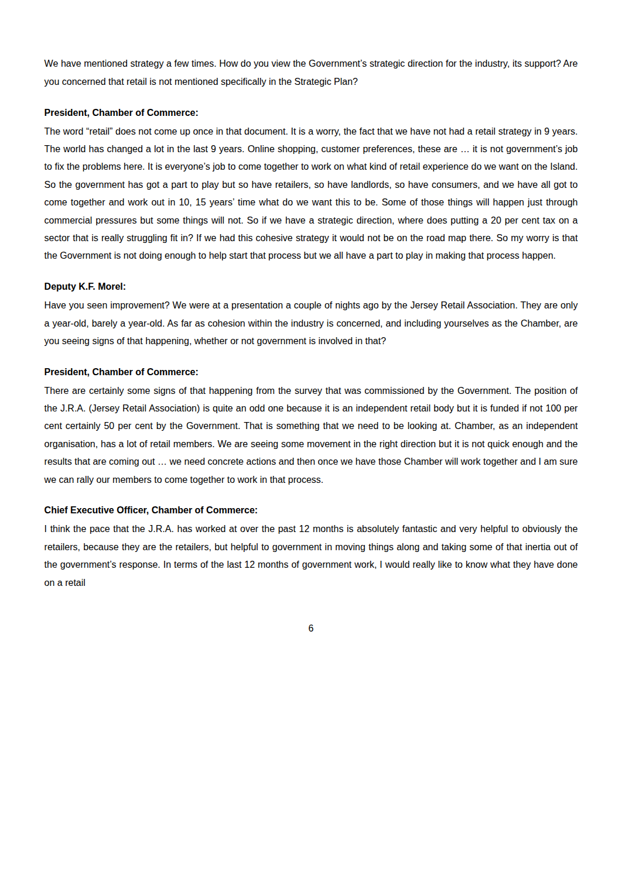We have mentioned strategy a few times. How do you view the Government’s strategic direction for the industry, its support? Are you concerned that retail is not mentioned specifically in the Strategic Plan?
President, Chamber of Commerce:
The word “retail” does not come up once in that document. It is a worry, the fact that we have not had a retail strategy in 9 years. The world has changed a lot in the last 9 years. Online shopping, customer preferences, these are … it is not government’s job to fix the problems here. It is everyone’s job to come together to work on what kind of retail experience do we want on the Island. So the government has got a part to play but so have retailers, so have landlords, so have consumers, and we have all got to come together and work out in 10, 15 years’ time what do we want this to be. Some of those things will happen just through commercial pressures but some things will not. So if we have a strategic direction, where does putting a 20 per cent tax on a sector that is really struggling fit in? If we had this cohesive strategy it would not be on the road map there. So my worry is that the Government is not doing enough to help start that process but we all have a part to play in making that process happen.
Deputy K.F. Morel:
Have you seen improvement? We were at a presentation a couple of nights ago by the Jersey Retail Association. They are only a year-old, barely a year-old. As far as cohesion within the industry is concerned, and including yourselves as the Chamber, are you seeing signs of that happening, whether or not government is involved in that?
President, Chamber of Commerce:
There are certainly some signs of that happening from the survey that was commissioned by the Government. The position of the J.R.A. (Jersey Retail Association) is quite an odd one because it is an independent retail body but it is funded if not 100 per cent certainly 50 per cent by the Government. That is something that we need to be looking at. Chamber, as an independent organisation, has a lot of retail members. We are seeing some movement in the right direction but it is not quick enough and the results that are coming out … we need concrete actions and then once we have those Chamber will work together and I am sure we can rally our members to come together to work in that process.
Chief Executive Officer, Chamber of Commerce:
I think the pace that the J.R.A. has worked at over the past 12 months is absolutely fantastic and very helpful to obviously the retailers, because they are the retailers, but helpful to government in moving things along and taking some of that inertia out of the government’s response. In terms of the last 12 months of government work, I would really like to know what they have done on a retail
6